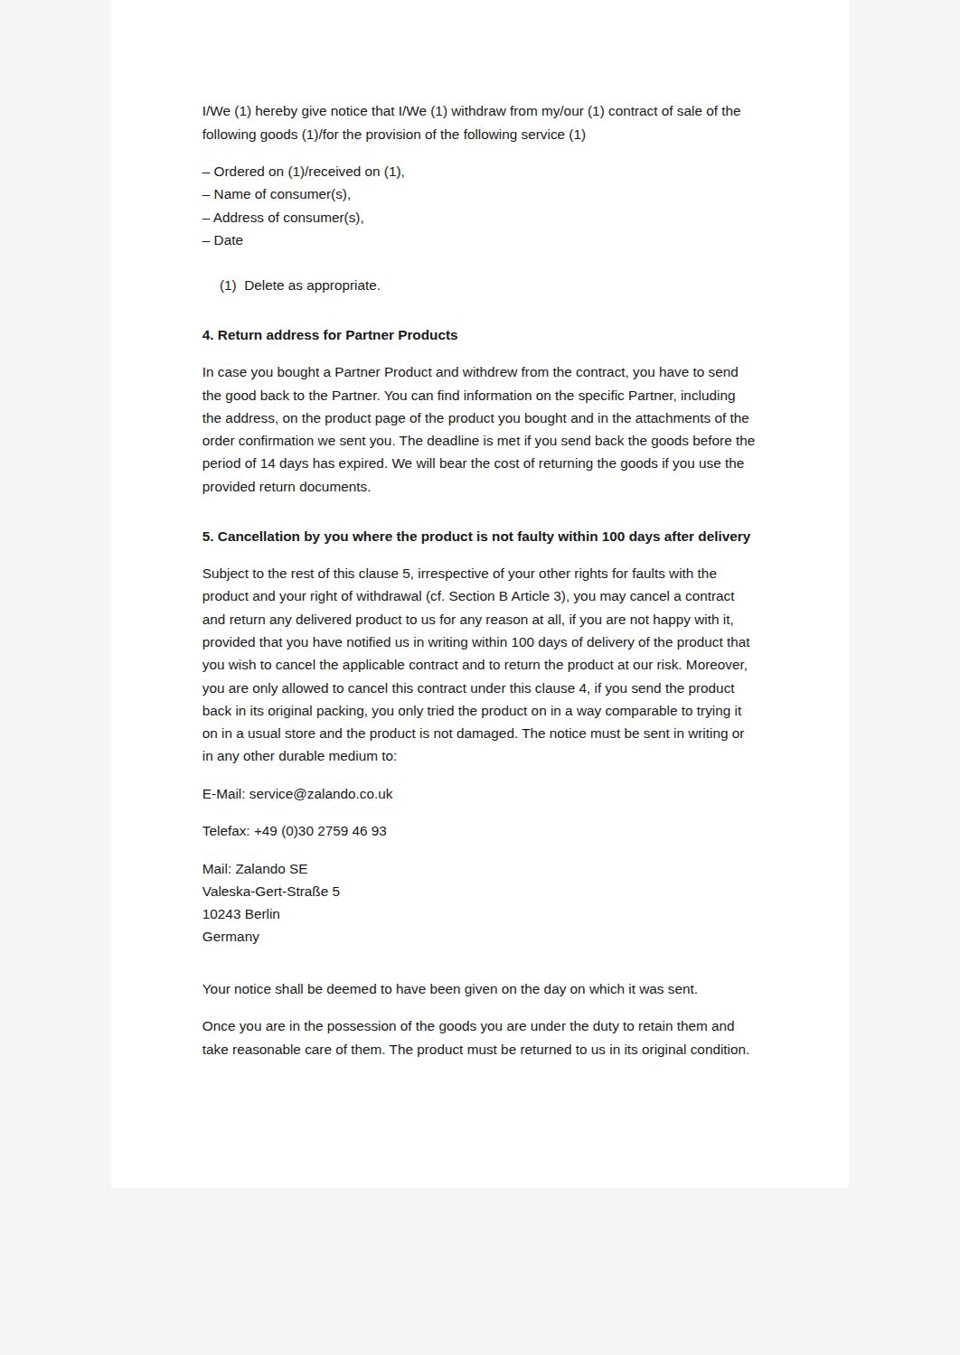I/We (1) hereby give notice that I/We (1) withdraw from my/our (1) contract of sale of the following goods (1)/for the provision of the following service (1)
– Ordered on (1)/received on (1),
– Name of consumer(s),
– Address of consumer(s),
– Date
(1) Delete as appropriate.
4. Return address for Partner Products
In case you bought a Partner Product and withdrew from the contract, you have to send the good back to the Partner. You can find information on the specific Partner, including the address, on the product page of the product you bought and in the attachments of the order confirmation we sent you. The deadline is met if you send back the goods before the period of 14 days has expired. We will bear the cost of returning the goods if you use the provided return documents.
5. Cancellation by you where the product is not faulty within 100 days after delivery
Subject to the rest of this clause 5, irrespective of your other rights for faults with the product and your right of withdrawal (cf. Section B Article 3), you may cancel a contract and return any delivered product to us for any reason at all, if you are not happy with it, provided that you have notified us in writing within 100 days of delivery of the product that you wish to cancel the applicable contract and to return the product at our risk. Moreover, you are only allowed to cancel this contract under this clause 4, if you send the product back in its original packing, you only tried the product on in a way comparable to trying it on in a usual store and the product is not damaged. The notice must be sent in writing or in any other durable medium to:
E-Mail: service@zalando.co.uk
Telefax: +49 (0)30 2759 46 93
Mail: Zalando SE
Valeska-Gert-Straße 5
10243 Berlin
Germany
Your notice shall be deemed to have been given on the day on which it was sent.
Once you are in the possession of the goods you are under the duty to retain them and take reasonable care of them. The product must be returned to us in its original condition.